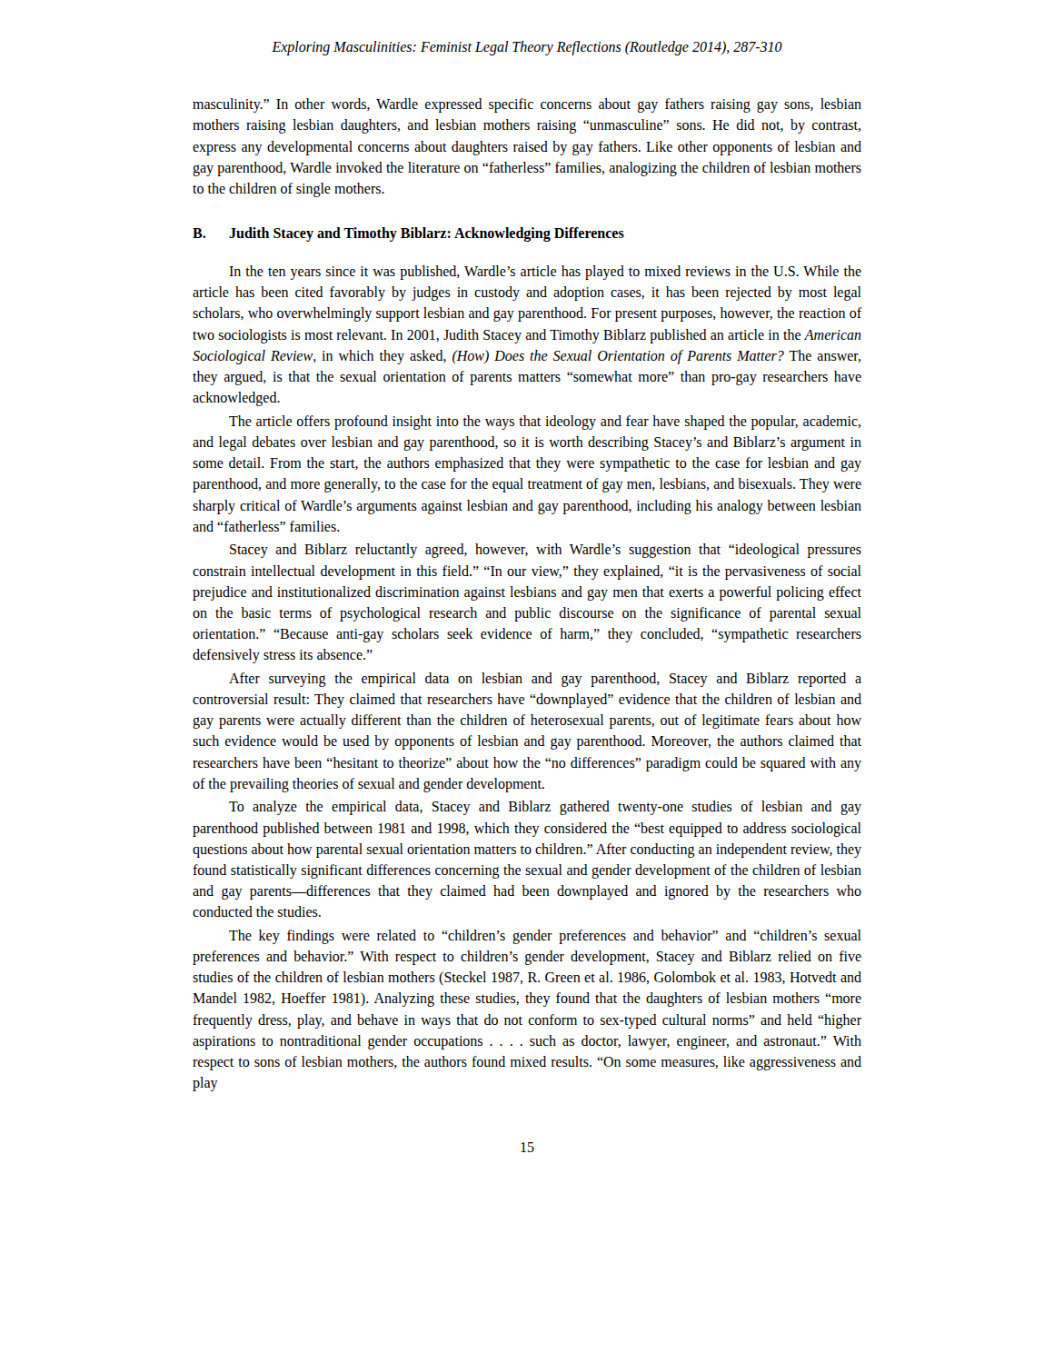Exploring Masculinities: Feminist Legal Theory Reflections (Routledge 2014), 287-310
masculinity.” In other words, Wardle expressed specific concerns about gay fathers raising gay sons, lesbian mothers raising lesbian daughters, and lesbian mothers raising “unmasculine” sons. He did not, by contrast, express any developmental concerns about daughters raised by gay fathers. Like other opponents of lesbian and gay parenthood, Wardle invoked the literature on “fatherless” families, analogizing the children of lesbian mothers to the children of single mothers.
B. Judith Stacey and Timothy Biblarz: Acknowledging Differences
In the ten years since it was published, Wardle’s article has played to mixed reviews in the U.S. While the article has been cited favorably by judges in custody and adoption cases, it has been rejected by most legal scholars, who overwhelmingly support lesbian and gay parenthood. For present purposes, however, the reaction of two sociologists is most relevant. In 2001, Judith Stacey and Timothy Biblarz published an article in the American Sociological Review, in which they asked, (How) Does the Sexual Orientation of Parents Matter? The answer, they argued, is that the sexual orientation of parents matters “somewhat more” than pro-gay researchers have acknowledged.
The article offers profound insight into the ways that ideology and fear have shaped the popular, academic, and legal debates over lesbian and gay parenthood, so it is worth describing Stacey’s and Biblarz’s argument in some detail. From the start, the authors emphasized that they were sympathetic to the case for lesbian and gay parenthood, and more generally, to the case for the equal treatment of gay men, lesbians, and bisexuals. They were sharply critical of Wardle’s arguments against lesbian and gay parenthood, including his analogy between lesbian and “fatherless” families.
Stacey and Biblarz reluctantly agreed, however, with Wardle’s suggestion that “ideological pressures constrain intellectual development in this field.” “In our view,” they explained, “it is the pervasiveness of social prejudice and institutionalized discrimination against lesbians and gay men that exerts a powerful policing effect on the basic terms of psychological research and public discourse on the significance of parental sexual orientation.” “Because anti-gay scholars seek evidence of harm,” they concluded, “sympathetic researchers defensively stress its absence.”
After surveying the empirical data on lesbian and gay parenthood, Stacey and Biblarz reported a controversial result: They claimed that researchers have “downplayed” evidence that the children of lesbian and gay parents were actually different than the children of heterosexual parents, out of legitimate fears about how such evidence would be used by opponents of lesbian and gay parenthood. Moreover, the authors claimed that researchers have been “hesitant to theorize” about how the “no differences” paradigm could be squared with any of the prevailing theories of sexual and gender development.
To analyze the empirical data, Stacey and Biblarz gathered twenty-one studies of lesbian and gay parenthood published between 1981 and 1998, which they considered the “best equipped to address sociological questions about how parental sexual orientation matters to children.” After conducting an independent review, they found statistically significant differences concerning the sexual and gender development of the children of lesbian and gay parents—differences that they claimed had been downplayed and ignored by the researchers who conducted the studies.
The key findings were related to “children’s gender preferences and behavior” and “children’s sexual preferences and behavior.” With respect to children’s gender development, Stacey and Biblarz relied on five studies of the children of lesbian mothers (Steckel 1987, R. Green et al. 1986, Golombok et al. 1983, Hotvedt and Mandel 1982, Hoeffer 1981). Analyzing these studies, they found that the daughters of lesbian mothers “more frequently dress, play, and behave in ways that do not conform to sex-typed cultural norms” and held “higher aspirations to nontraditional gender occupations . . . . such as doctor, lawyer, engineer, and astronaut.” With respect to sons of lesbian mothers, the authors found mixed results. “On some measures, like aggressiveness and play
15